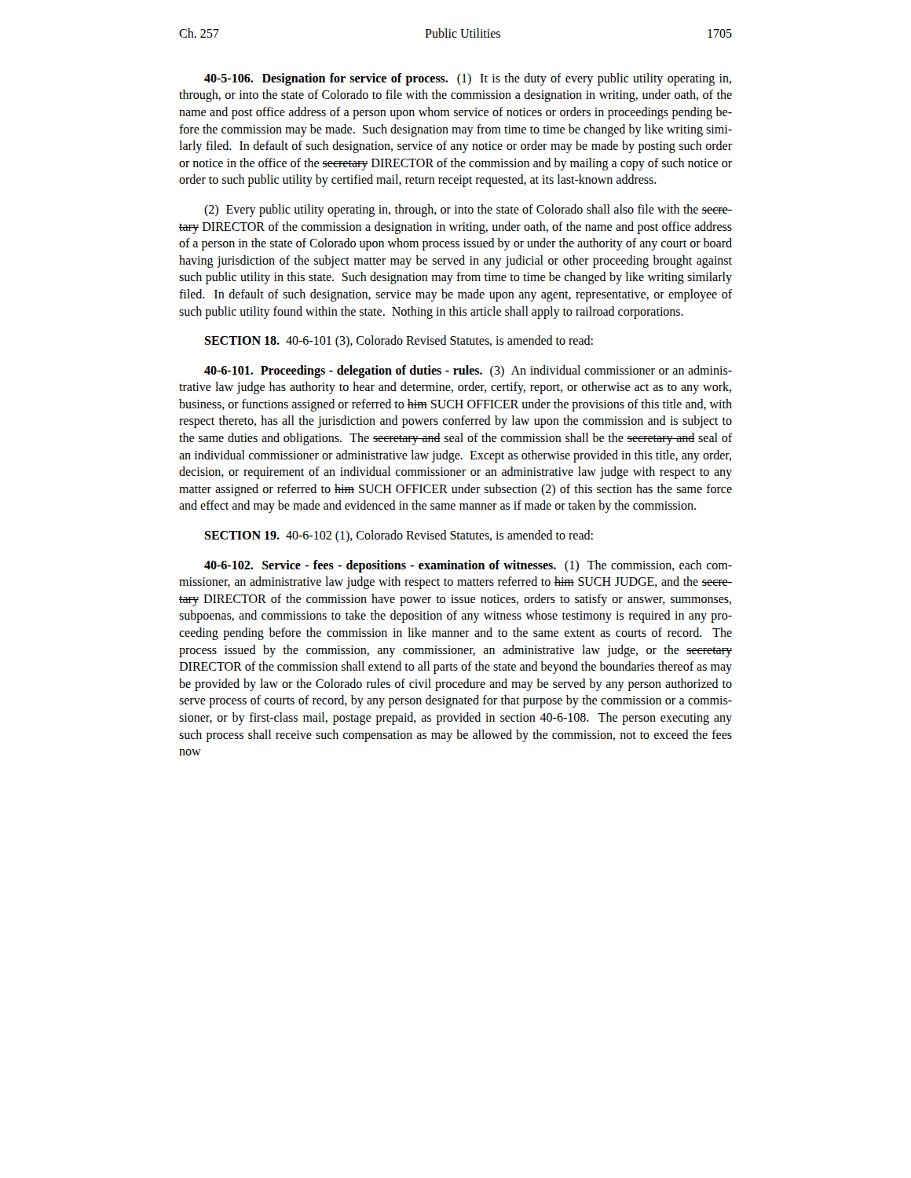Ch. 257 Public Utilities 1705
40-5-106. Designation for service of process. (1) It is the duty of every public utility operating in, through, or into the state of Colorado to file with the commission a designation in writing, under oath, of the name and post office address of a person upon whom service of notices or orders in proceedings pending before the commission may be made. Such designation may from time to time be changed by like writing similarly filed. In default of such designation, service of any notice or order may be made by posting such order or notice in the office of the secretary DIRECTOR of the commission and by mailing a copy of such notice or order to such public utility by certified mail, return receipt requested, at its last-known address.
(2) Every public utility operating in, through, or into the state of Colorado shall also file with the secretary DIRECTOR of the commission a designation in writing, under oath, of the name and post office address of a person in the state of Colorado upon whom process issued by or under the authority of any court or board having jurisdiction of the subject matter may be served in any judicial or other proceeding brought against such public utility in this state. Such designation may from time to time be changed by like writing similarly filed. In default of such designation, service may be made upon any agent, representative, or employee of such public utility found within the state. Nothing in this article shall apply to railroad corporations.
SECTION 18. 40-6-101 (3), Colorado Revised Statutes, is amended to read:
40-6-101. Proceedings - delegation of duties - rules. (3) An individual commissioner or an administrative law judge has authority to hear and determine, order, certify, report, or otherwise act as to any work, business, or functions assigned or referred to him SUCH OFFICER under the provisions of this title and, with respect thereto, has all the jurisdiction and powers conferred by law upon the commission and is subject to the same duties and obligations. The secretary and seal of the commission shall be the secretary and seal of an individual commissioner or administrative law judge. Except as otherwise provided in this title, any order, decision, or requirement of an individual commissioner or an administrative law judge with respect to any matter assigned or referred to him SUCH OFFICER under subsection (2) of this section has the same force and effect and may be made and evidenced in the same manner as if made or taken by the commission.
SECTION 19. 40-6-102 (1), Colorado Revised Statutes, is amended to read:
40-6-102. Service - fees - depositions - examination of witnesses. (1) The commission, each commissioner, an administrative law judge with respect to matters referred to him SUCH JUDGE, and the secretary DIRECTOR of the commission have power to issue notices, orders to satisfy or answer, summonses, subpoenas, and commissions to take the deposition of any witness whose testimony is required in any proceeding pending before the commission in like manner and to the same extent as courts of record. The process issued by the commission, any commissioner, an administrative law judge, or the secretary DIRECTOR of the commission shall extend to all parts of the state and beyond the boundaries thereof as may be provided by law or the Colorado rules of civil procedure and may be served by any person authorized to serve process of courts of record, by any person designated for that purpose by the commission or a commissioner, or by first-class mail, postage prepaid, as provided in section 40-6-108. The person executing any such process shall receive such compensation as may be allowed by the commission, not to exceed the fees now